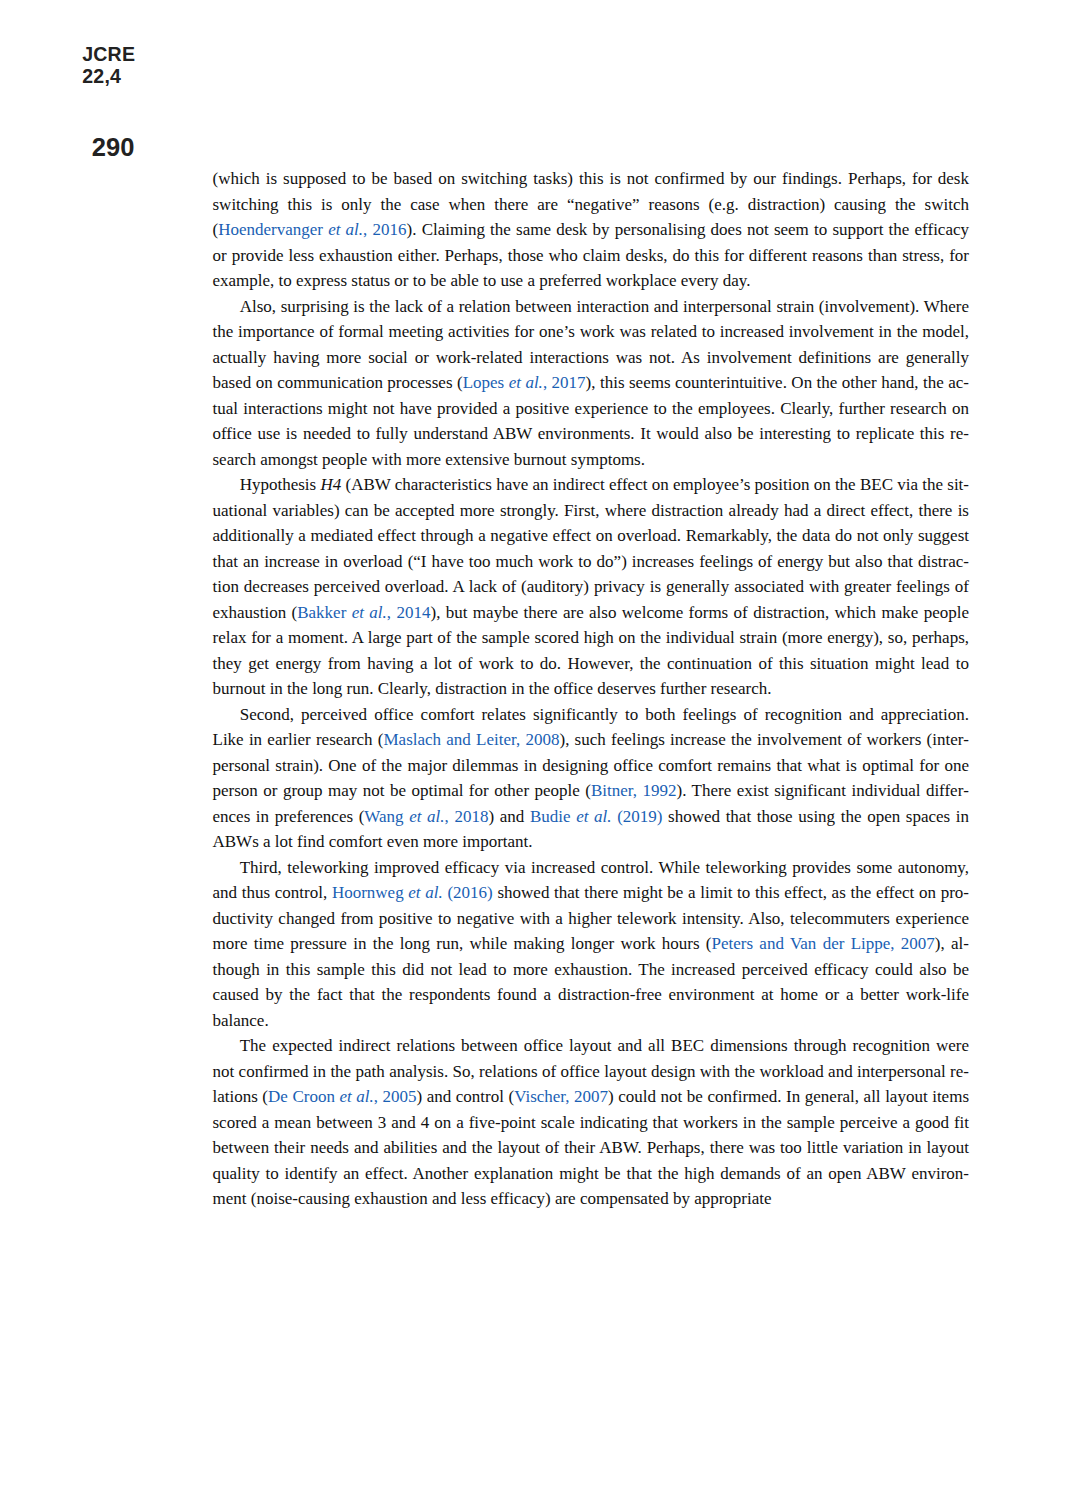JCRE22,4
290
(which is supposed to be based on switching tasks) this is not confirmed by our findings. Perhaps, for desk switching this is only the case when there are “negative” reasons (e.g. distraction) causing the switch (Hoendervanger et al., 2016). Claiming the same desk by personalising does not seem to support the efficacy or provide less exhaustion either. Perhaps, those who claim desks, do this for different reasons than stress, for example, to express status or to be able to use a preferred workplace every day.
Also, surprising is the lack of a relation between interaction and interpersonal strain (involvement). Where the importance of formal meeting activities for one’s work was related to increased involvement in the model, actually having more social or work-related interactions was not. As involvement definitions are generally based on communication processes (Lopes et al., 2017), this seems counterintuitive. On the other hand, the actual interactions might not have provided a positive experience to the employees. Clearly, further research on office use is needed to fully understand ABW environments. It would also be interesting to replicate this research amongst people with more extensive burnout symptoms.
Hypothesis H4 (ABW characteristics have an indirect effect on employee’s position on the BEC via the situational variables) can be accepted more strongly. First, where distraction already had a direct effect, there is additionally a mediated effect through a negative effect on overload. Remarkably, the data do not only suggest that an increase in overload (“I have too much work to do”) increases feelings of energy but also that distraction decreases perceived overload. A lack of (auditory) privacy is generally associated with greater feelings of exhaustion (Bakker et al., 2014), but maybe there are also welcome forms of distraction, which make people relax for a moment. A large part of the sample scored high on the individual strain (more energy), so, perhaps, they get energy from having a lot of work to do. However, the continuation of this situation might lead to burnout in the long run. Clearly, distraction in the office deserves further research.
Second, perceived office comfort relates significantly to both feelings of recognition and appreciation. Like in earlier research (Maslach and Leiter, 2008), such feelings increase the involvement of workers (interpersonal strain). One of the major dilemmas in designing office comfort remains that what is optimal for one person or group may not be optimal for other people (Bitner, 1992). There exist significant individual differences in preferences (Wang et al., 2018) and Budie et al. (2019) showed that those using the open spaces in ABWs a lot find comfort even more important.
Third, teleworking improved efficacy via increased control. While teleworking provides some autonomy, and thus control, Hoornweg et al. (2016) showed that there might be a limit to this effect, as the effect on productivity changed from positive to negative with a higher telework intensity. Also, telecommuters experience more time pressure in the long run, while making longer work hours (Peters and Van der Lippe, 2007), although in this sample this did not lead to more exhaustion. The increased perceived efficacy could also be caused by the fact that the respondents found a distraction-free environment at home or a better work-life balance.
The expected indirect relations between office layout and all BEC dimensions through recognition were not confirmed in the path analysis. So, relations of office layout design with the workload and interpersonal relations (De Croon et al., 2005) and control (Vischer, 2007) could not be confirmed. In general, all layout items scored a mean between 3 and 4 on a five-point scale indicating that workers in the sample perceive a good fit between their needs and abilities and the layout of their ABW. Perhaps, there was too little variation in layout quality to identify an effect. Another explanation might be that the high demands of an open ABW environment (noise-causing exhaustion and less efficacy) are compensated by appropriate